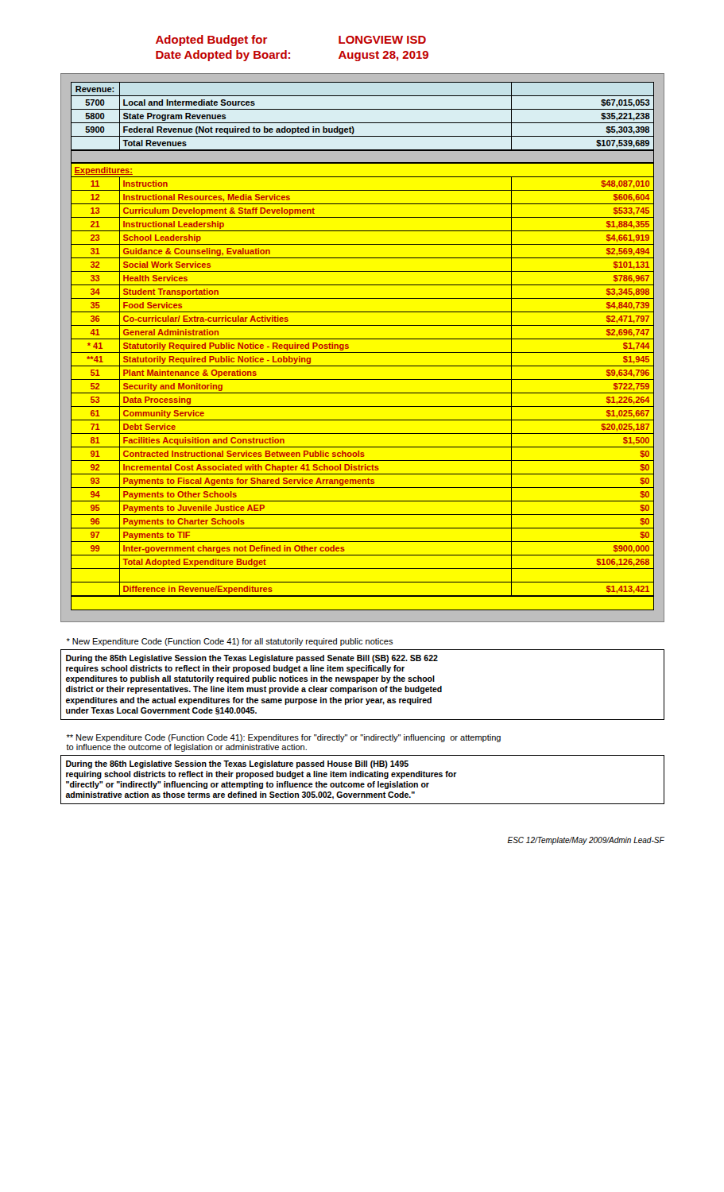| Adopted Budget for | LONGVIEW ISD |
| Date Adopted by Board: | August 28, 2019 |
| Revenue: | | |
| 5700 | Local and Intermediate Sources | $67,015,053 |
| 5800 | State Program Revenues | $35,221,238 |
| 5900 | Federal Revenue (Not required to be adopted in budget) | $5,303,398 |
| | Total Revenues | $107,539,689 |
| Expenditures: |
| 11 | Instruction | $48,087,010 |
| 12 | Instructional Resources, Media Services | $606,604 |
| 13 | Curriculum Development & Staff Development | $533,745 |
| 21 | Instructional Leadership | $1,884,355 |
| 23 | School Leadership | $4,661,919 |
| 31 | Guidance & Counseling, Evaluation | $2,569,494 |
| 32 | Social Work Services | $101,131 |
| 33 | Health Services | $786,967 |
| 34 | Student Transportation | $3,345,898 |
| 35 | Food Services | $4,840,739 |
| 36 | Co-curricular/ Extra-curricular Activities | $2,471,797 |
| 41 | General Administration | $2,696,747 |
| * 41 | Statutorily Required Public Notice - Required Postings | $1,744 |
| **41 | Statutorily Required Public Notice - Lobbying | $1,945 |
| 51 | Plant Maintenance & Operations | $9,634,796 |
| 52 | Security and Monitoring | $722,759 |
| 53 | Data Processing | $1,226,264 |
| 61 | Community Service | $1,025,667 |
| 71 | Debt Service | $20,025,187 |
| 81 | Facilities Acquisition and Construction | $1,500 |
| 91 | Contracted Instructional Services Between Public schools | $0 |
| 92 | Incremental Cost Associated with Chapter 41 School Districts | $0 |
| 93 | Payments to Fiscal Agents for Shared Service Arrangements | $0 |
| 94 | Payments to Other Schools | $0 |
| 95 | Payments to Juvenile Justice AEP | $0 |
| 96 | Payments to Charter Schools | $0 |
| 97 | Payments to TIF | $0 |
| 99 | Inter-government charges not Defined in Other codes | $900,000 |
| | Total Adopted Expenditure Budget | $106,126,268 |
| | Difference in Revenue/Expenditures | $1,413,421 |
* New Expenditure Code (Function Code 41) for all statutorily required public notices
During the 85th Legislative Session the Texas Legislature passed Senate Bill (SB) 622. SB 622
requires school districts to reflect in their proposed budget a line item specifically for
expenditures to publish all statutorily required public notices in the newspaper by the school
district or their representatives. The line item must provide a clear comparison of the budgeted
expenditures and the actual expenditures for the same purpose in the prior year, as required
under Texas Local Government Code §140.0045.
** New Expenditure Code (Function Code 41): Expenditures for "directly" or "indirectly" influencing or attempting
to influence the outcome of legislation or administrative action.
During the 86th Legislative Session the Texas Legislature passed House Bill (HB) 1495
requiring school districts to reflect in their proposed budget a line item indicating expenditures for
"directly" or "indirectly" influencing or attempting to influence the outcome of legislation or
administrative action as those terms are defined in Section 305.002, Government Code."
ESC 12/Template/May 2009/Admin Lead-SF